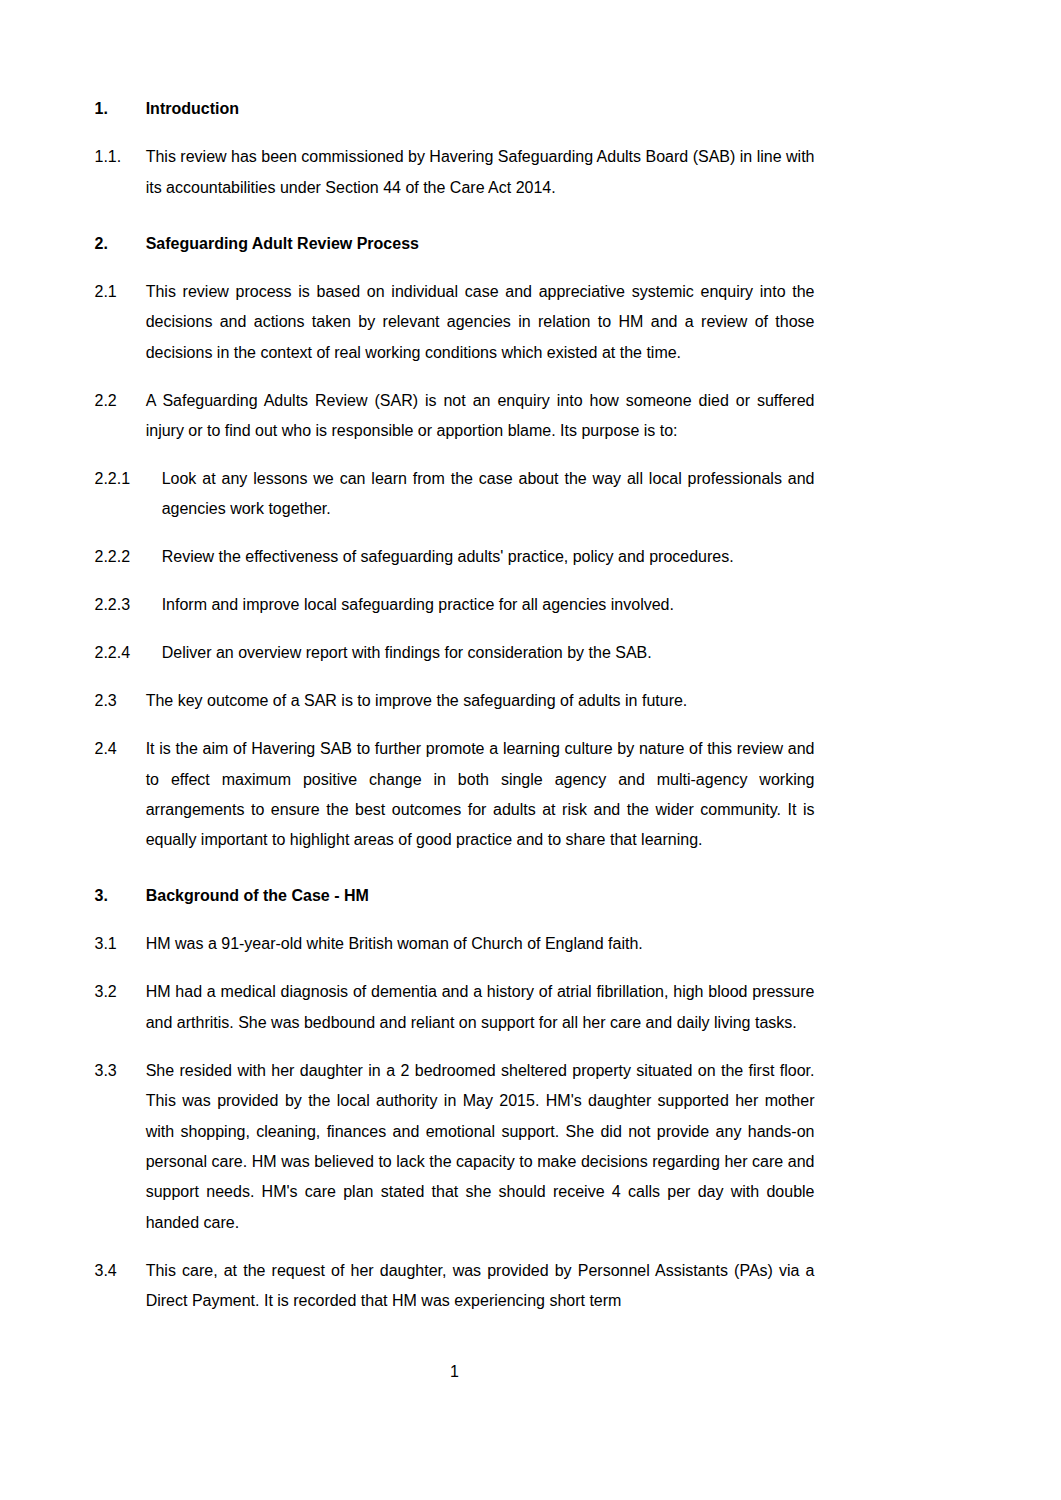1.
Introduction
1.1. This review has been commissioned by Havering Safeguarding Adults Board (SAB) in line with its accountabilities under Section 44 of the Care Act 2014.
2.
Safeguarding Adult Review Process
2.1 This review process is based on individual case and appreciative systemic enquiry into the decisions and actions taken by relevant agencies in relation to HM and a review of those decisions in the context of real working conditions which existed at the time.
2.2 A Safeguarding Adults Review (SAR) is not an enquiry into how someone died or suffered injury or to find out who is responsible or apportion blame. Its purpose is to:
2.2.1 Look at any lessons we can learn from the case about the way all local professionals and agencies work together.
2.2.2 Review the effectiveness of safeguarding adults' practice, policy and procedures.
2.2.3 Inform and improve local safeguarding practice for all agencies involved.
2.2.4 Deliver an overview report with findings for consideration by the SAB.
2.3 The key outcome of a SAR is to improve the safeguarding of adults in future.
2.4 It is the aim of Havering SAB to further promote a learning culture by nature of this review and to effect maximum positive change in both single agency and multi-agency working arrangements to ensure the best outcomes for adults at risk and the wider community. It is equally important to highlight areas of good practice and to share that learning.
3.
Background of the Case - HM
3.1 HM was a 91-year-old white British woman of Church of England faith.
3.2 HM had a medical diagnosis of dementia and a history of atrial fibrillation, high blood pressure and arthritis. She was bedbound and reliant on support for all her care and daily living tasks.
3.3 She resided with her daughter in a 2 bedroomed sheltered property situated on the first floor. This was provided by the local authority in May 2015. HM's daughter supported her mother with shopping, cleaning, finances and emotional support. She did not provide any hands-on personal care. HM was believed to lack the capacity to make decisions regarding her care and support needs. HM's care plan stated that she should receive 4 calls per day with double handed care.
3.4 This care, at the request of her daughter, was provided by Personnel Assistants (PAs) via a Direct Payment. It is recorded that HM was experiencing short term
1